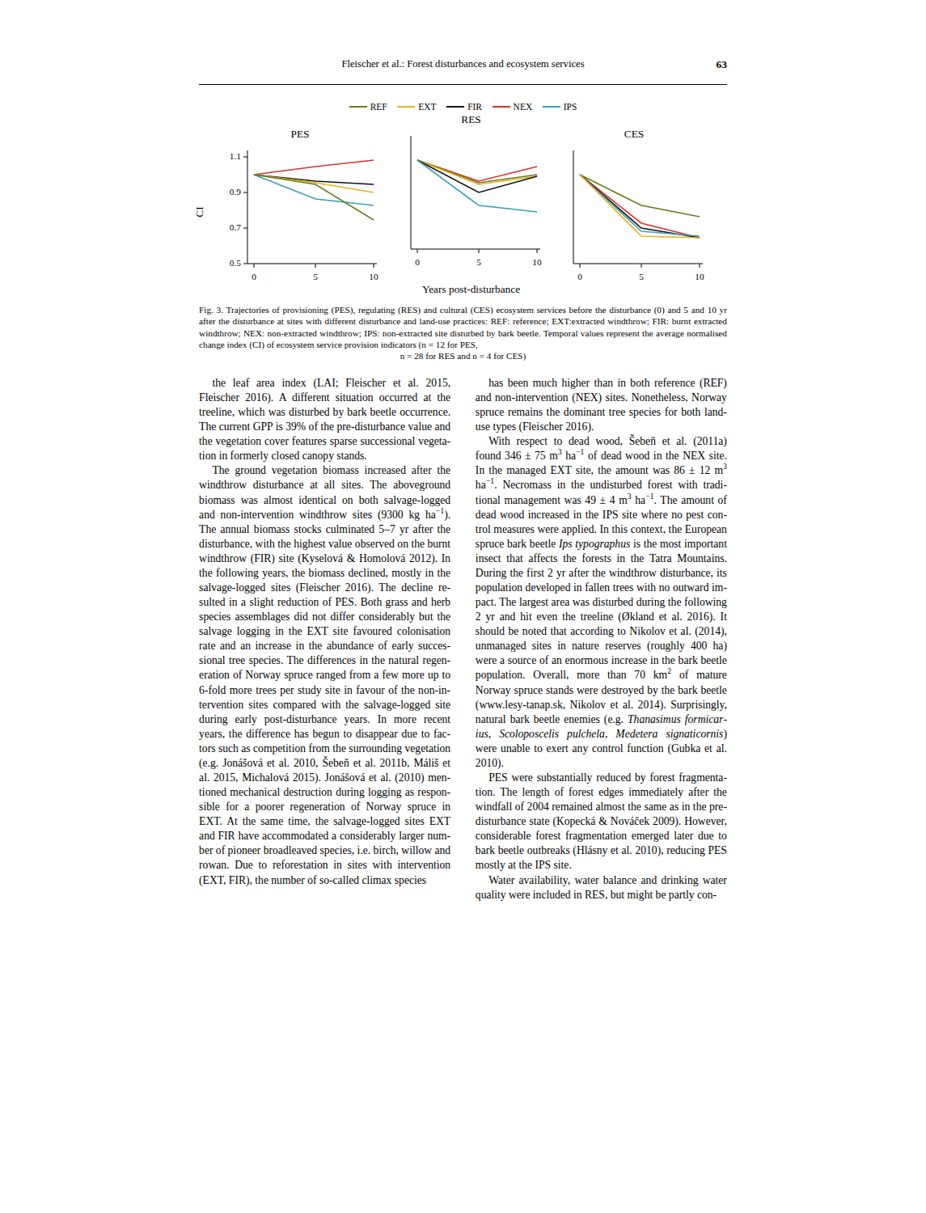Fleischer et al.: Forest disturbances and ecosystem services
63
REF EXT FIR NEX IPS
PES
CI
1.1 0.9 0.7 0.5 0 5 10
RES
0 5 10
Years post-disturbance
CES
0 5 10
Fig. 3. Trajectories of provisioning (PES), regulating (RES) and cultural (CES) ecosystem services before the disturbance (0) and 5 and 10 yr after the disturbance at sites with different disturbance and land-use practices: REF: reference; EXT:extracted windthrow; FIR: burnt extracted windthrow; NEX: non-extracted windthrow; IPS: non-extracted site disturbed by bark beetle. Temporal values represent the average normalised change index (CI) of ecosystem service provision indicators (n = 12 for PES, n = 28 for RES and n = 4 for CES)
the leaf area index (LAI; Fleischer et al. 2015, Fleischer 2016). A different situation occurred at the treeline, which was disturbed by bark beetle occurrence. The current GPP is 39% of the pre-disturbance value and the vegetation cover features sparse successional vegetation in formerly closed canopy stands.
The ground vegetation biomass increased after the windthrow disturbance at all sites. The aboveground biomass was almost identical on both salvage-logged and non-intervention windthrow sites (9300 kg ha−1). The annual biomass stocks culminated 5–7 yr after the disturbance, with the highest value observed on the burnt windthrow (FIR) site (Kyselová & Homolová 2012). In the following years, the biomass declined, mostly in the salvage-logged sites (Fleischer 2016). The decline resulted in a slight reduction of PES. Both grass and herb species assemblages did not differ considerably but the salvage logging in the EXT site favoured colonisation rate and an increase in the abundance of early successional tree species. The differences in the natural regeneration of Norway spruce ranged from a few more up to 6-fold more trees per study site in favour of the non-intervention sites compared with the salvage-logged site during early post-disturbance years. In more recent years, the difference has begun to disappear due to factors such as competition from the surrounding vegetation (e.g. Jonášová et al. 2010, Šebeň et al. 2011b, Máliš et al. 2015, Michalová 2015). Jonášová et al. (2010) mentioned mechanical destruction during logging as responsible for a poorer regeneration of Norway spruce in EXT. At the same time, the salvage-logged sites EXT and FIR have accommodated a considerably larger number of pioneer broadleaved species, i.e. birch, willow and rowan. Due to reforestation in sites with intervention (EXT, FIR), the number of so-called climax species
has been much higher than in both reference (REF) and non-intervention (NEX) sites. Nonetheless, Norway spruce remains the dominant tree species for both land-use types (Fleischer 2016).
With respect to dead wood, Šebeň et al. (2011a) found 346 ± 75 m3 ha−1 of dead wood in the NEX site. In the managed EXT site, the amount was 86 ± 12 m3 ha−1. Necromass in the undisturbed forest with traditional management was 49 ± 4 m3 ha−1. The amount of dead wood increased in the IPS site where no pest control measures were applied. In this context, the European spruce bark beetle Ips typographus is the most important insect that affects the forests in the Tatra Mountains. During the first 2 yr after the windthrow disturbance, its population developed in fallen trees with no outward impact. The largest area was disturbed during the following 2 yr and hit even the treeline (Økland et al. 2016). It should be noted that according to Nikolov et al. (2014), unmanaged sites in nature reserves (roughly 400 ha) were a source of an enormous increase in the bark beetle population. Overall, more than 70 km2 of mature Norway spruce stands were destroyed by the bark beetle (www.lesy-tanap.sk, Nikolov et al. 2014). Surprisingly, natural bark beetle enemies (e.g. Thanasimus formicarius, Scoloposcelis pulchela, Medetera signaticornis) were unable to exert any control function (Gubka et al. 2010).
PES were substantially reduced by forest fragmentation. The length of forest edges immediately after the windfall of 2004 remained almost the same as in the pre-disturbance state (Kopecká & Nováček 2009). However, considerable forest fragmentation emerged later due to bark beetle outbreaks (Hlásny et al. 2010), reducing PES mostly at the IPS site.
Water availability, water balance and drinking water quality were included in RES, but might be partly con-